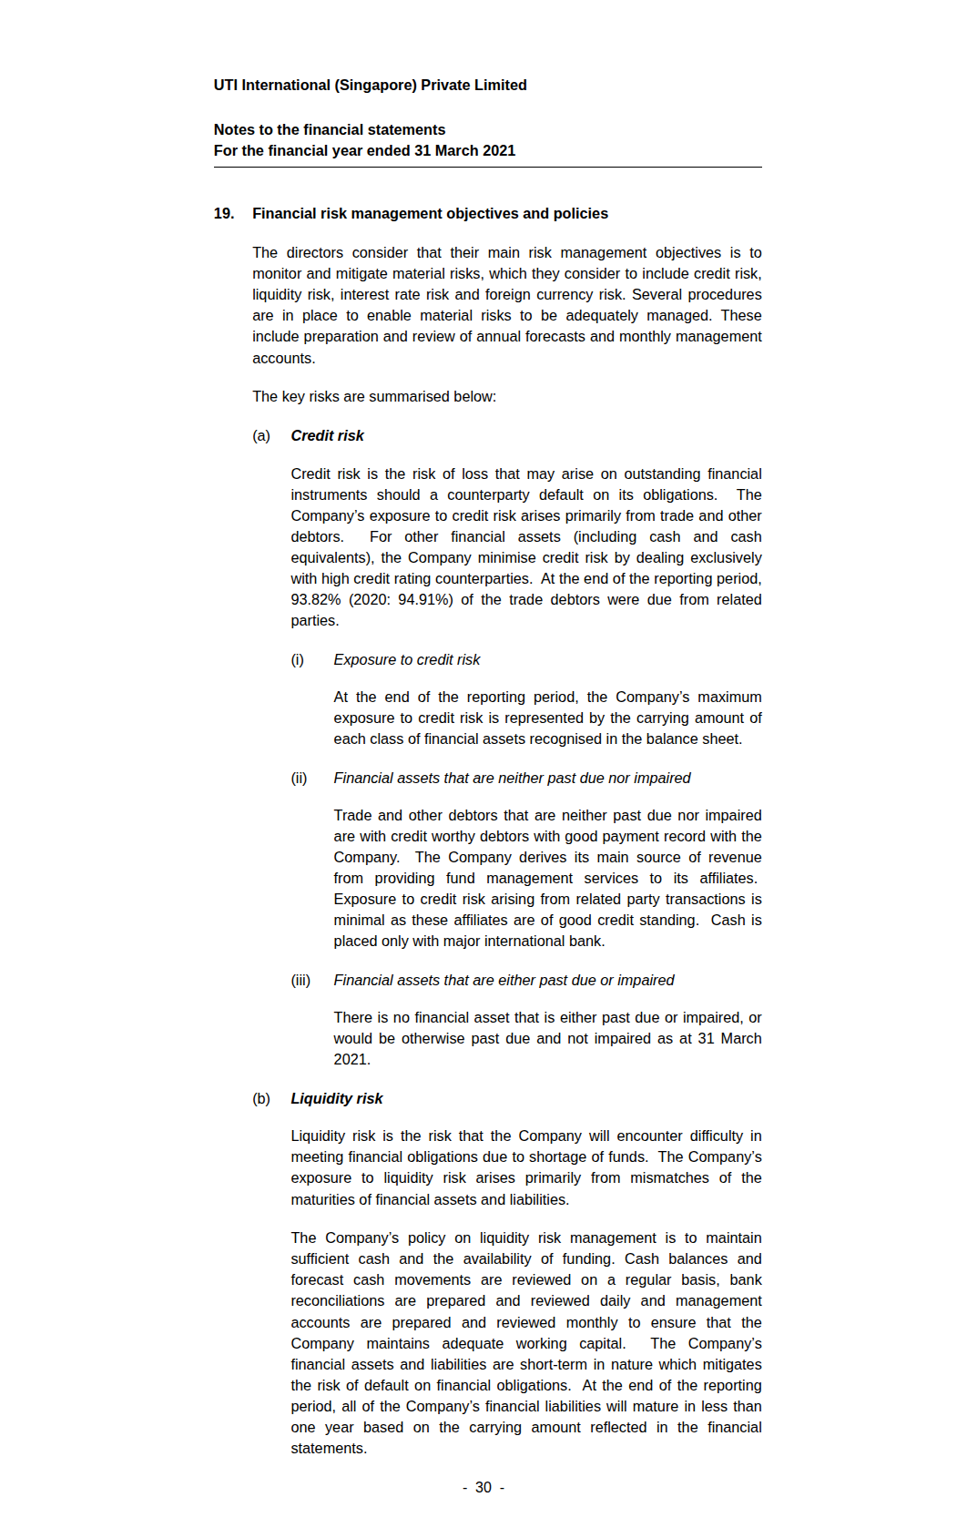UTI International (Singapore) Private Limited
Notes to the financial statements
For the financial year ended 31 March 2021
19.
Financial risk management objectives and policies
The directors consider that their main risk management objectives is to monitor and mitigate material risks, which they consider to include credit risk, liquidity risk, interest rate risk and foreign currency risk. Several procedures are in place to enable material risks to be adequately managed. These include preparation and review of annual forecasts and monthly management accounts.
The key risks are summarised below:
(a)
Credit risk
Credit risk is the risk of loss that may arise on outstanding financial instruments should a counterparty default on its obligations. The Company’s exposure to credit risk arises primarily from trade and other debtors. For other financial assets (including cash and cash equivalents), the Company minimise credit risk by dealing exclusively with high credit rating counterparties. At the end of the reporting period, 93.82% (2020: 94.91%) of the trade debtors were due from related parties.
(i)
Exposure to credit risk
At the end of the reporting period, the Company’s maximum exposure to credit risk is represented by the carrying amount of each class of financial assets recognised in the balance sheet.
(ii)
Financial assets that are neither past due nor impaired
Trade and other debtors that are neither past due nor impaired are with credit worthy debtors with good payment record with the Company. The Company derives its main source of revenue from providing fund management services to its affiliates. Exposure to credit risk arising from related party transactions is minimal as these affiliates are of good credit standing. Cash is placed only with major international bank.
(iii)
Financial assets that are either past due or impaired
There is no financial asset that is either past due or impaired, or would be otherwise past due and not impaired as at 31 March 2021.
(b)
Liquidity risk
Liquidity risk is the risk that the Company will encounter difficulty in meeting financial obligations due to shortage of funds. The Company’s exposure to liquidity risk arises primarily from mismatches of the maturities of financial assets and liabilities.
The Company’s policy on liquidity risk management is to maintain sufficient cash and the availability of funding. Cash balances and forecast cash movements are reviewed on a regular basis, bank reconciliations are prepared and reviewed daily and management accounts are prepared and reviewed monthly to ensure that the Company maintains adequate working capital. The Company’s financial assets and liabilities are short-term in nature which mitigates the risk of default on financial obligations. At the end of the reporting period, all of the Company’s financial liabilities will mature in less than one year based on the carrying amount reflected in the financial statements.
- 30 -